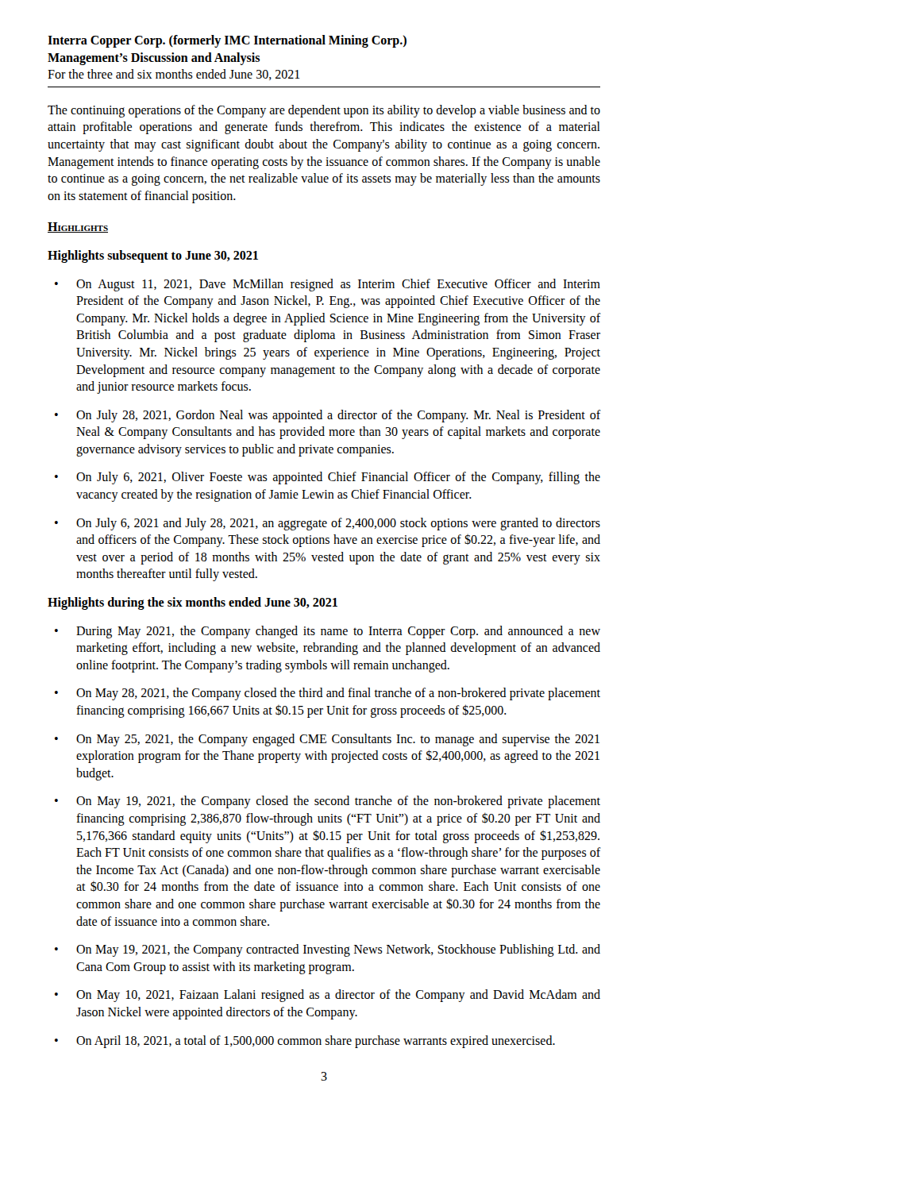Interra Copper Corp. (formerly IMC International Mining Corp.)
Management’s Discussion and Analysis
For the three and six months ended June 30, 2021
The continuing operations of the Company are dependent upon its ability to develop a viable business and to attain profitable operations and generate funds therefrom. This indicates the existence of a material uncertainty that may cast significant doubt about the Company's ability to continue as a going concern. Management intends to finance operating costs by the issuance of common shares. If the Company is unable to continue as a going concern, the net realizable value of its assets may be materially less than the amounts on its statement of financial position.
Highlights
Highlights subsequent to June 30, 2021
On August 11, 2021, Dave McMillan resigned as Interim Chief Executive Officer and Interim President of the Company and Jason Nickel, P. Eng., was appointed Chief Executive Officer of the Company. Mr. Nickel holds a degree in Applied Science in Mine Engineering from the University of British Columbia and a post graduate diploma in Business Administration from Simon Fraser University. Mr. Nickel brings 25 years of experience in Mine Operations, Engineering, Project Development and resource company management to the Company along with a decade of corporate and junior resource markets focus.
On July 28, 2021, Gordon Neal was appointed a director of the Company. Mr. Neal is President of Neal & Company Consultants and has provided more than 30 years of capital markets and corporate governance advisory services to public and private companies.
On July 6, 2021, Oliver Foeste was appointed Chief Financial Officer of the Company, filling the vacancy created by the resignation of Jamie Lewin as Chief Financial Officer.
On July 6, 2021 and July 28, 2021, an aggregate of 2,400,000 stock options were granted to directors and officers of the Company. These stock options have an exercise price of $0.22, a five-year life, and vest over a period of 18 months with 25% vested upon the date of grant and 25% vest every six months thereafter until fully vested.
Highlights during the six months ended June 30, 2021
During May 2021, the Company changed its name to Interra Copper Corp. and announced a new marketing effort, including a new website, rebranding and the planned development of an advanced online footprint. The Company’s trading symbols will remain unchanged.
On May 28, 2021, the Company closed the third and final tranche of a non-brokered private placement financing comprising 166,667 Units at $0.15 per Unit for gross proceeds of $25,000.
On May 25, 2021, the Company engaged CME Consultants Inc. to manage and supervise the 2021 exploration program for the Thane property with projected costs of $2,400,000, as agreed to the 2021 budget.
On May 19, 2021, the Company closed the second tranche of the non-brokered private placement financing comprising 2,386,870 flow-through units (“FT Unit”) at a price of $0.20 per FT Unit and 5,176,366 standard equity units (“Units”) at $0.15 per Unit for total gross proceeds of $1,253,829. Each FT Unit consists of one common share that qualifies as a ‘flow-through share’ for the purposes of the Income Tax Act (Canada) and one non-flow-through common share purchase warrant exercisable at $0.30 for 24 months from the date of issuance into a common share. Each Unit consists of one common share and one common share purchase warrant exercisable at $0.30 for 24 months from the date of issuance into a common share.
On May 19, 2021, the Company contracted Investing News Network, Stockhouse Publishing Ltd. and Cana Com Group to assist with its marketing program.
On May 10, 2021, Faizaan Lalani resigned as a director of the Company and David McAdam and Jason Nickel were appointed directors of the Company.
On April 18, 2021, a total of 1,500,000 common share purchase warrants expired unexercised.
3